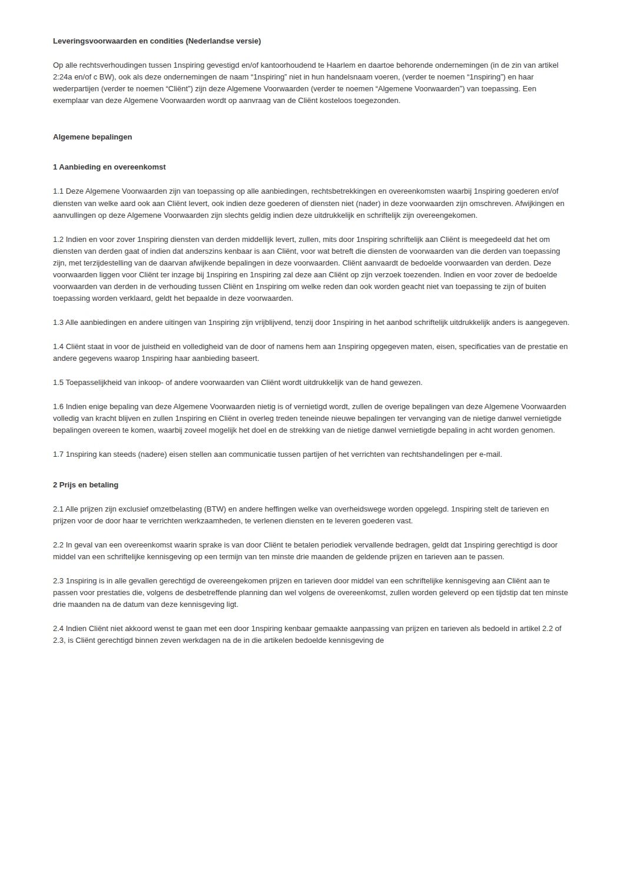Leveringsvoorwaarden en condities (Nederlandse versie)
Op alle rechtsverhoudingen tussen 1nspiring gevestigd en/of kantoorhoudend te Haarlem en daartoe behorende ondernemingen (in de zin van artikel 2:24a en/of c BW), ook als deze ondernemingen de naam “1nspiring” niet in hun handelsnaam voeren, (verder te noemen “1nspiring”) en haar wederpartijen (verder te noemen “Cliënt”) zijn deze Algemene Voorwaarden (verder te noemen “Algemene Voorwaarden”) van toepassing. Een exemplaar van deze Algemene Voorwaarden wordt op aanvraag van de Cliënt kosteloos toegezonden.
Algemene bepalingen
1 Aanbieding en overeenkomst
1.1 Deze Algemene Voorwaarden zijn van toepassing op alle aanbiedingen, rechtsbetrekkingen en overeenkomsten waarbij 1nspiring goederen en/of diensten van welke aard ook aan Cliënt levert, ook indien deze goederen of diensten niet (nader) in deze voorwaarden zijn omschreven. Afwijkingen en aanvullingen op deze Algemene Voorwaarden zijn slechts geldig indien deze uitdrukkelijk en schriftelijk zijn overeengekomen.
1.2 Indien en voor zover 1nspiring diensten van derden middellijk levert, zullen, mits door 1nspiring schriftelijk aan Cliënt is meegedeeld dat het om diensten van derden gaat of indien dat anderszins kenbaar is aan Cliënt, voor wat betreft die diensten de voorwaarden van die derden van toepassing zijn, met terzijdestelling van de daarvan afwijkende bepalingen in deze voorwaarden. Cliënt aanvaardt de bedoelde voorwaarden van derden. Deze voorwaarden liggen voor Cliënt ter inzage bij 1nspiring en 1nspiring zal deze aan Cliënt op zijn verzoek toezenden. Indien en voor zover de bedoelde voorwaarden van derden in de verhouding tussen Cliënt en 1nspiring om welke reden dan ook worden geacht niet van toepassing te zijn of buiten toepassing worden verklaard, geldt het bepaalde in deze voorwaarden.
1.3 Alle aanbiedingen en andere uitingen van 1nspiring zijn vrijblijvend, tenzij door 1nspiring in het aanbod schriftelijk uitdrukkelijk anders is aangegeven.
1.4 Cliënt staat in voor de juistheid en volledigheid van de door of namens hem aan 1nspiring opgegeven maten, eisen, specificaties van de prestatie en andere gegevens waarop 1nspiring haar aanbieding baseert.
1.5 Toepasselijkheid van inkoop- of andere voorwaarden van Cliënt wordt uitdrukkelijk van de hand gewezen.
1.6 Indien enige bepaling van deze Algemene Voorwaarden nietig is of vernietigd wordt, zullen de overige bepalingen van deze Algemene Voorwaarden volledig van kracht blijven en zullen 1nspiring en Cliënt in overleg treden teneinde nieuwe bepalingen ter vervanging van de nietige danwel vernietigde bepalingen overeen te komen, waarbij zoveel mogelijk het doel en de strekking van de nietige danwel vernietigde bepaling in acht worden genomen.
1.7 1nspiring kan steeds (nadere) eisen stellen aan communicatie tussen partijen of het verrichten van rechtshandelingen per e-mail.
2 Prijs en betaling
2.1 Alle prijzen zijn exclusief omzetbelasting (BTW) en andere heffingen welke van overheidswege worden opgelegd. 1nspiring stelt de tarieven en prijzen voor de door haar te verrichten werkzaamheden, te verlenen diensten en te leveren goederen vast.
2.2 In geval van een overeenkomst waarin sprake is van door Cliënt te betalen periodiek vervallende bedragen, geldt dat 1nspiring gerechtigd is door middel van een schriftelijke kennisgeving op een termijn van ten minste drie maanden de geldende prijzen en tarieven aan te passen.
2.3 1nspiring is in alle gevallen gerechtigd de overeengekomen prijzen en tarieven door middel van een schriftelijke kennisgeving aan Cliënt aan te passen voor prestaties die, volgens de desbetreffende planning dan wel volgens de overeenkomst, zullen worden geleverd op een tijdstip dat ten minste drie maanden na de datum van deze kennisgeving ligt.
2.4 Indien Cliënt niet akkoord wenst te gaan met een door 1nspiring kenbaar gemaakte aanpassing van prijzen en tarieven als bedoeld in artikel 2.2 of 2.3, is Cliënt gerechtigd binnen zeven werkdagen na de in die artikelen bedoelde kennisgeving de